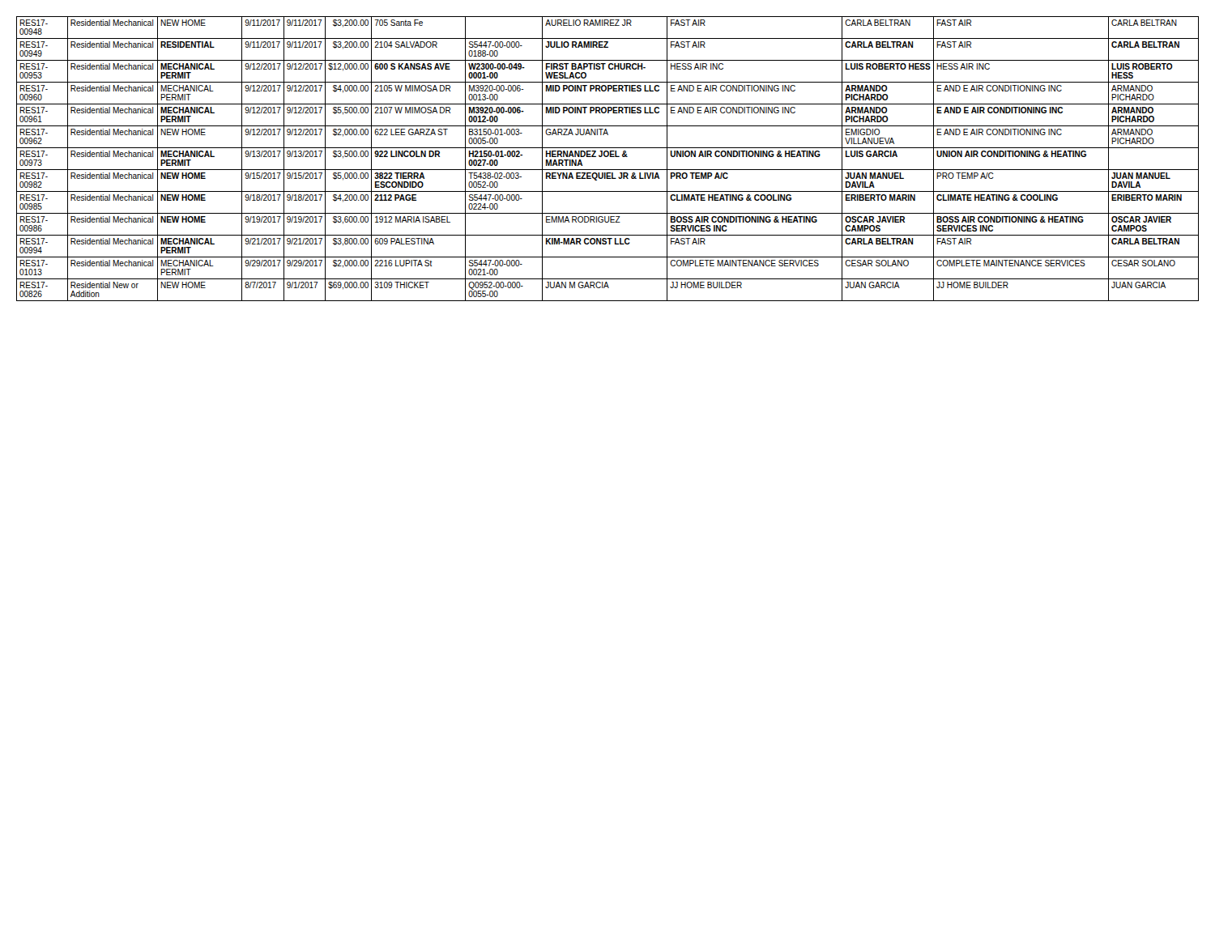| RES17-00948 | Residential Mechanical | NEW HOME | 9/11/2017 | 9/11/2017 | $3,200.00 | 705 Santa Fe | | AURELIO RAMIREZ JR | FAST AIR | CARLA BELTRAN | FAST AIR | CARLA BELTRAN |
| RES17-00949 | Residential Mechanical | RESIDENTIAL | 9/11/2017 | 9/11/2017 | $3,200.00 | 2104 SALVADOR | S5447-00-000-0188-00 | JULIO RAMIREZ | FAST AIR | CARLA BELTRAN | FAST AIR | CARLA BELTRAN |
| RES17-00953 | Residential Mechanical | MECHANICAL PERMIT | 9/12/2017 | 9/12/2017 | $12,000.00 | 600 S KANSAS AVE | W2300-00-049-0001-00 | FIRST BAPTIST CHURCH-WESLACO | HESS AIR INC | LUIS ROBERTO HESS | HESS AIR INC | LUIS ROBERTO HESS |
| RES17-00960 | Residential Mechanical | MECHANICAL PERMIT | 9/12/2017 | 9/12/2017 | $4,000.00 | 2105 W MIMOSA DR | M3920-00-006-0013-00 | MID POINT PROPERTIES LLC | E AND E AIR CONDITIONING INC | ARMANDO PICHARDO | E AND E AIR CONDITIONING INC | ARMANDO PICHARDO |
| RES17-00961 | Residential Mechanical | MECHANICAL PERMIT | 9/12/2017 | 9/12/2017 | $5,500.00 | 2107 W MIMOSA DR | M3920-00-006-0012-00 | MID POINT PROPERTIES LLC | E AND E AIR CONDITIONING INC | ARMANDO PICHARDO | E AND E AIR CONDITIONING INC | ARMANDO PICHARDO |
| RES17-00962 | Residential Mechanical | NEW HOME | 9/12/2017 | 9/12/2017 | $2,000.00 | 622 LEE GARZA ST | B3150-01-003-0005-00 | GARZA JUANITA | | EMIGDIO VILLANUEVA | E AND E AIR CONDITIONING INC | ARMANDO PICHARDO |
| RES17-00973 | Residential Mechanical | MECHANICAL PERMIT | 9/13/2017 | 9/13/2017 | $3,500.00 | 922 LINCOLN DR | H2150-01-002-0027-00 | HERNANDEZ JOEL & MARTINA | UNION AIR CONDITIONING & HEATING | LUIS GARCIA | UNION AIR CONDITIONING & HEATING | |
| RES17-00982 | Residential Mechanical | NEW HOME | 9/15/2017 | 9/15/2017 | $5,000.00 | 3822 TIERRA ESCONDIDO | T5438-02-003-0052-00 | REYNA EZEQUIEL JR & LIVIA | PRO TEMP A/C | JUAN MANUEL DAVILA | PRO TEMP A/C | JUAN MANUEL DAVILA |
| RES17-00985 | Residential Mechanical | NEW HOME | 9/18/2017 | 9/18/2017 | $4,200.00 | 2112 PAGE | S5447-00-000-0224-00 | | CLIMATE HEATING & COOLING | ERIBERTO MARIN | CLIMATE HEATING & COOLING | ERIBERTO MARIN |
| RES17-00986 | Residential Mechanical | NEW HOME | 9/19/2017 | 9/19/2017 | $3,600.00 | 1912 MARIA ISABEL | | EMMA RODRIGUEZ | BOSS AIR CONDITIONING & HEATING SERVICES INC | OSCAR JAVIER CAMPOS | BOSS AIR CONDITIONING & HEATING SERVICES INC | OSCAR JAVIER CAMPOS |
| RES17-00994 | Residential Mechanical | MECHANICAL PERMIT | 9/21/2017 | 9/21/2017 | $3,800.00 | 609 PALESTINA | | KIM-MAR CONST LLC | FAST AIR | CARLA BELTRAN | FAST AIR | CARLA BELTRAN |
| RES17-01013 | Residential Mechanical | MECHANICAL PERMIT | 9/29/2017 | 9/29/2017 | $2,000.00 | 2216 LUPITA St | S5447-00-000-0021-00 | | COMPLETE MAINTENANCE SERVICES | CESAR SOLANO | COMPLETE MAINTENANCE SERVICES | CESAR SOLANO |
| RES17-00826 | Residential New or Addition | NEW HOME | 8/7/2017 | 9/1/2017 | $69,000.00 | 3109 THICKET | Q0952-00-000-0055-00 | JUAN M GARCIA | JJ HOME BUILDER | JUAN GARCIA | JJ HOME BUILDER | JUAN GARCIA |